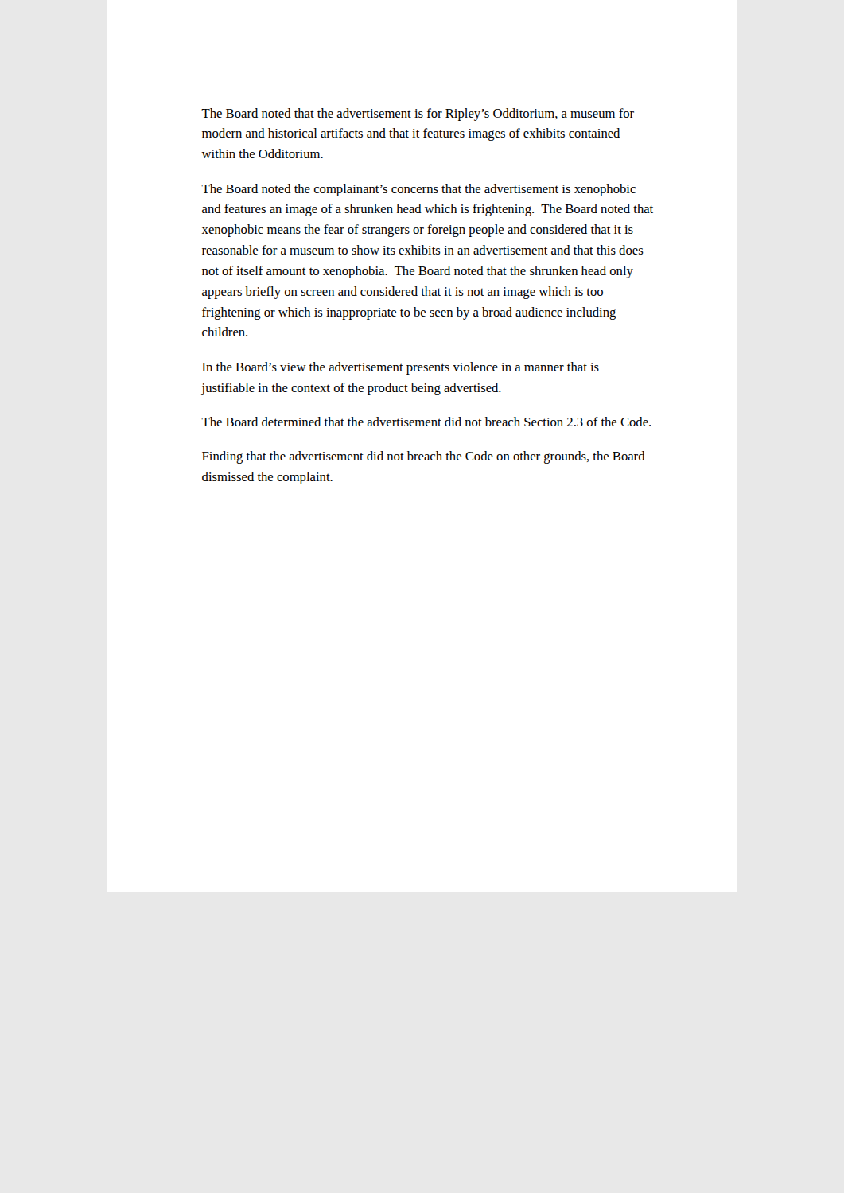The Board noted that the advertisement is for Ripley’s Odditorium, a museum for modern and historical artifacts and that it features images of exhibits contained within the Odditorium.
The Board noted the complainant’s concerns that the advertisement is xenophobic and features an image of a shrunken head which is frightening. The Board noted that xenophobic means the fear of strangers or foreign people and considered that it is reasonable for a museum to show its exhibits in an advertisement and that this does not of itself amount to xenophobia. The Board noted that the shrunken head only appears briefly on screen and considered that it is not an image which is too frightening or which is inappropriate to be seen by a broad audience including children.
In the Board’s view the advertisement presents violence in a manner that is justifiable in the context of the product being advertised.
The Board determined that the advertisement did not breach Section 2.3 of the Code.
Finding that the advertisement did not breach the Code on other grounds, the Board dismissed the complaint.